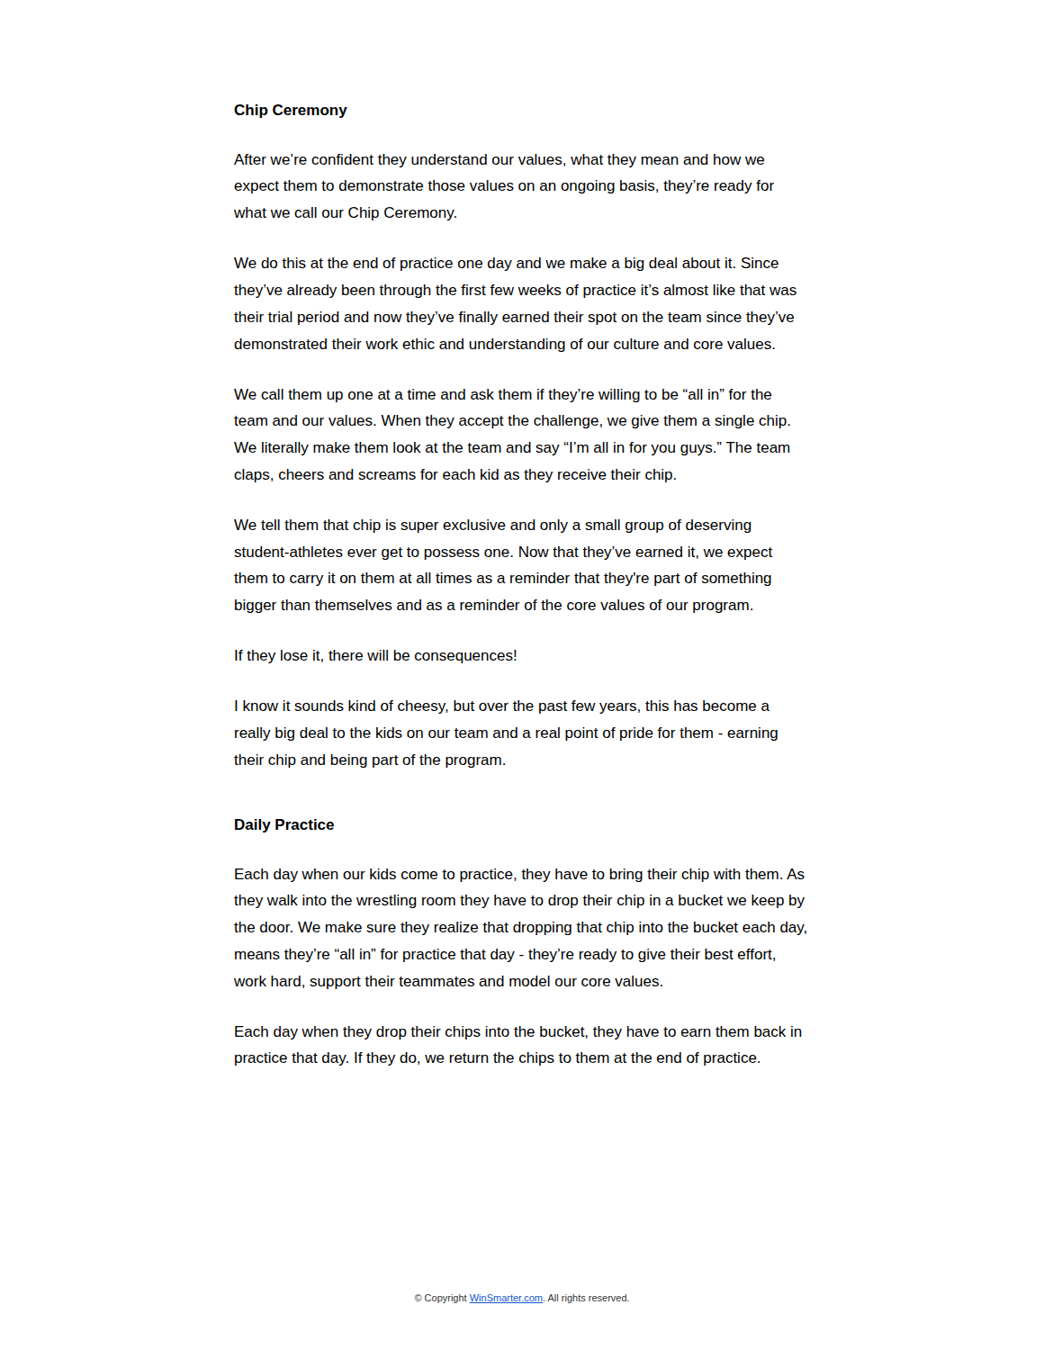Chip Ceremony
After we’re confident they understand our values, what they mean and how we expect them to demonstrate those values on an ongoing basis, they’re ready for what we call our Chip Ceremony.
We do this at the end of practice one day and we make a big deal about it. Since they’ve already been through the first few weeks of practice it’s almost like that was their trial period and now they’ve finally earned their spot on the team since they’ve demonstrated their work ethic and understanding of our culture and core values.
We call them up one at a time and ask them if they’re willing to be “all in” for the team and our values. When they accept the challenge, we give them a single chip. We literally make them look at the team and say “I’m all in for you guys.” The team claps, cheers and screams for each kid as they receive their chip.
We tell them that chip is super exclusive and only a small group of deserving student-athletes ever get to possess one. Now that they’ve earned it, we expect them to carry it on them at all times as a reminder that they're part of something bigger than themselves and as a reminder of the core values of our program.
If they lose it, there will be consequences!
I know it sounds kind of cheesy, but over the past few years, this has become a really big deal to the kids on our team and a real point of pride for them - earning their chip and being part of the program.
Daily Practice
Each day when our kids come to practice, they have to bring their chip with them. As they walk into the wrestling room they have to drop their chip in a bucket we keep by the door. We make sure they realize that dropping that chip into the bucket each day, means they’re “all in” for practice that day - they’re ready to give their best effort, work hard, support their teammates and model our core values.
Each day when they drop their chips into the bucket, they have to earn them back in practice that day. If they do, we return the chips to them at the end of practice.
© Copyright WinSmarter.com. All rights reserved.